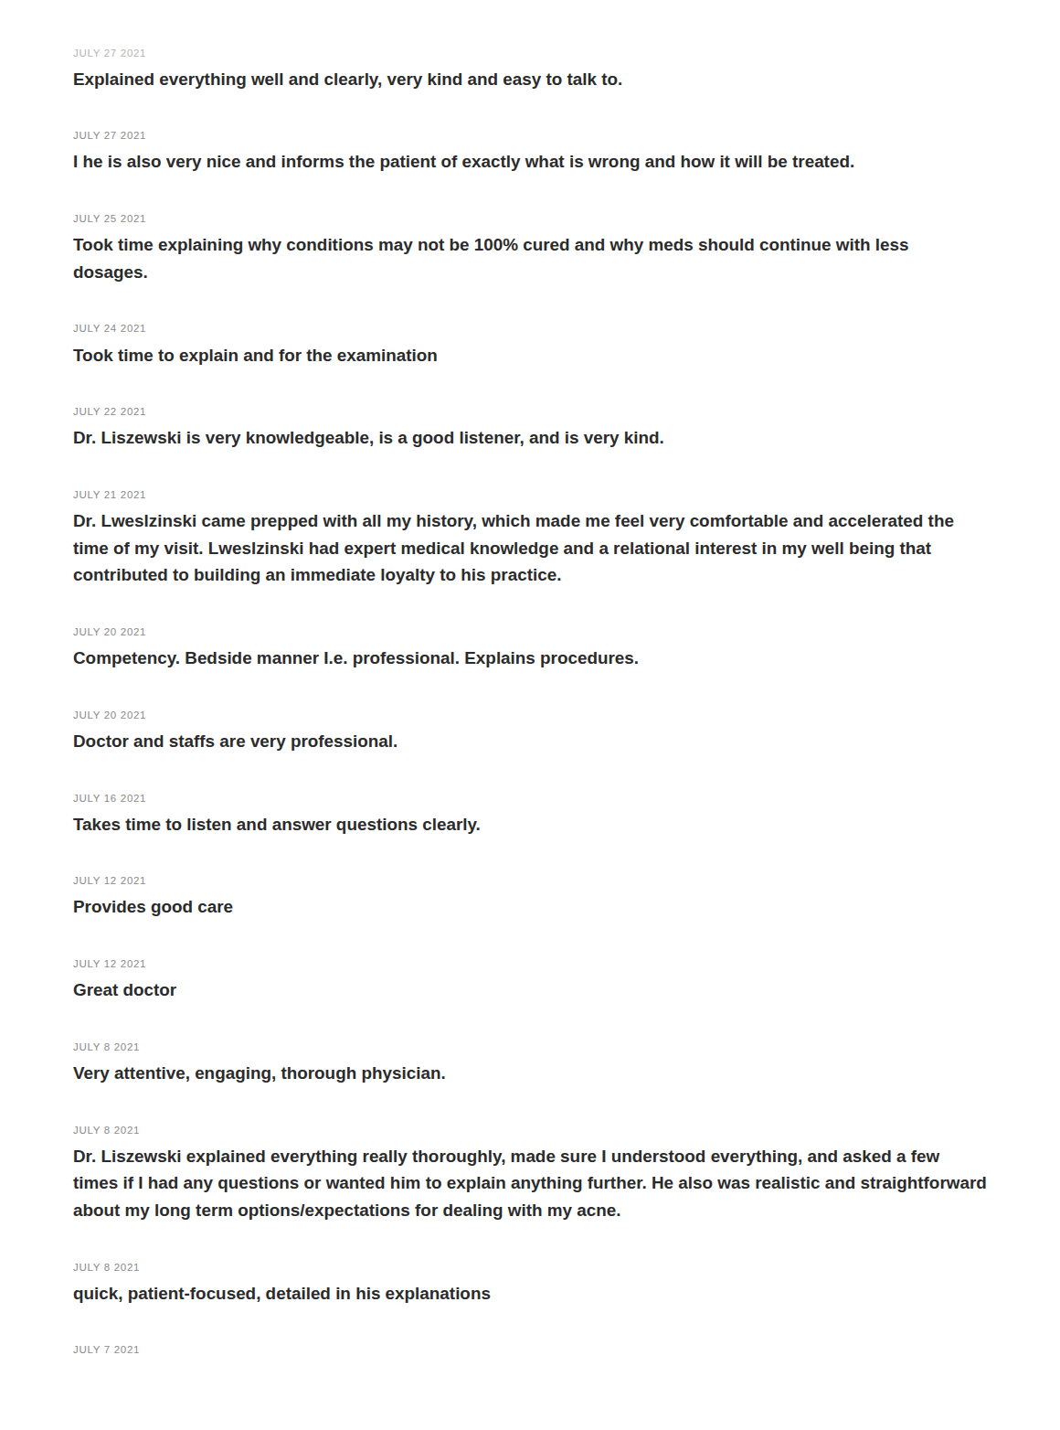July 27 2021
Explained everything well and clearly, very kind and easy to talk to.
July 27 2021
I he is also very nice and informs the patient of exactly what is wrong and how it will be treated.
July 25 2021
Took time explaining why conditions may not be 100% cured and why meds should continue with less dosages.
July 24 2021
Took time to explain and for the examination
July 22 2021
Dr. Liszewski is very knowledgeable, is a good listener, and is very kind.
July 21 2021
Dr. Lweslzinski came prepped with all my history, which made me feel very comfortable and accelerated the time of my visit. Lweslzinski had expert medical knowledge and a relational interest in my well being that contributed to building an immediate loyalty to his practice.
July 20 2021
Competency. Bedside manner I.e. professional. Explains procedures.
July 20 2021
Doctor and staffs are very professional.
July 16 2021
Takes time to listen and answer questions clearly.
July 12 2021
Provides good care
July 12 2021
Great doctor
July 8 2021
Very attentive, engaging, thorough physician.
July 8 2021
Dr. Liszewski explained everything really thoroughly, made sure I understood everything, and asked a few times if I had any questions or wanted him to explain anything further. He also was realistic and straightforward about my long term options/expectations for dealing with my acne.
July 8 2021
quick, patient-focused, detailed in his explanations
July 7 2021